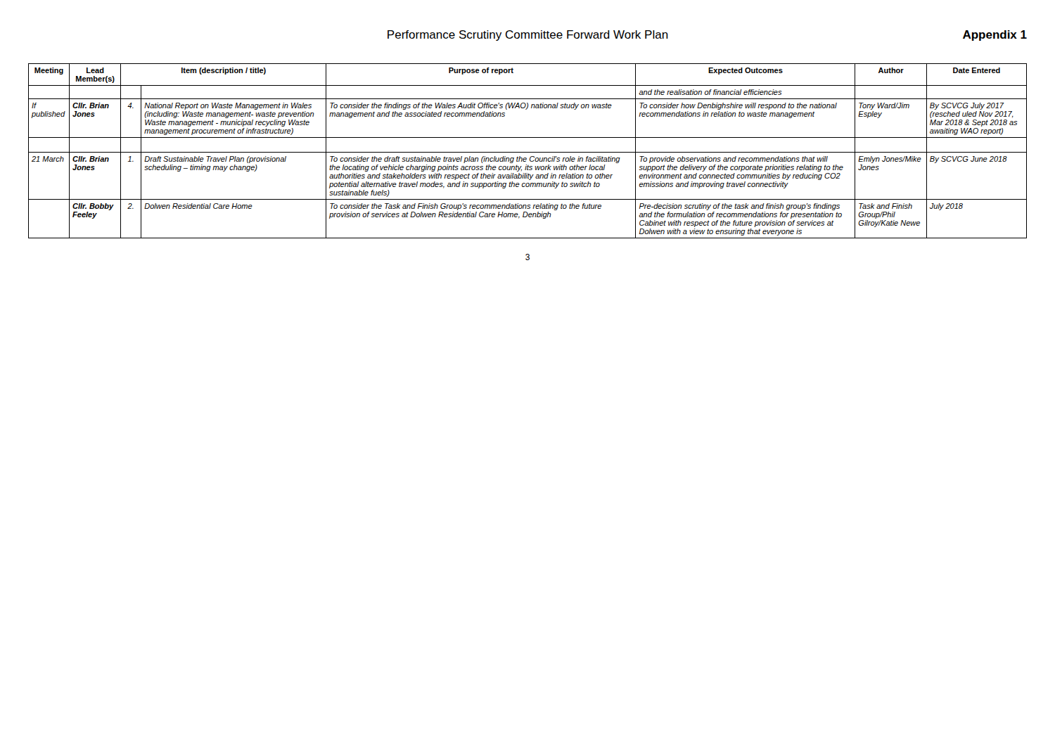Performance Scrutiny Committee Forward Work Plan Appendix 1
| Meeting | Lead Member(s) | Item (description / title) | Purpose of report | Expected Outcomes | Author | Date Entered |
| --- | --- | --- | --- | --- | --- | --- |
| | | | | | and the realisation of financial efficiencies | | |
| If published | Cllr. Brian Jones | 4. | National Report on Waste Management in Wales (including: Waste management- waste prevention Waste management - municipal recycling Waste management procurement of infrastructure) | To consider the findings of the Wales Audit Office's (WAO) national study on waste management and the associated recommendations | To consider how Denbighshire will respond to the national recommendations in relation to waste management | Tony Ward/Jim Espley | By SCVCG July 2017 (resched uled Nov 2017, Mar 2018 & Sept 2018 as awaiting WAO report) |
| 21 March | Cllr. Brian Jones | 1. | Draft Sustainable Travel Plan (provisional scheduling – timing may change) | To consider the draft sustainable travel plan (including the Council's role in facilitating the locating of vehicle charging points across the county, its work with other local authorities and stakeholders with respect of their availability and in relation to other potential alternative travel modes, and in supporting the community to switch to sustainable fuels) | To provide observations and recommendations that will support the delivery of the corporate priorities relating to the environment and connected communities by reducing CO2 emissions and improving travel connectivity | Emlyn Jones/Mike Jones | By SCVCG June 2018 |
| | Cllr. Bobby Feeley | 2. | Dolwen Residential Care Home | To consider the Task and Finish Group's recommendations relating to the future provision of services at Dolwen Residential Care Home, Denbigh | Pre-decision scrutiny of the task and finish group's findings and the formulation of recommendations for presentation to Cabinet with respect of the future provision of services at Dolwen with a view to ensuring that everyone is | Task and Finish Group/Phil Gilroy/Katie Newe | July 2018 |
3